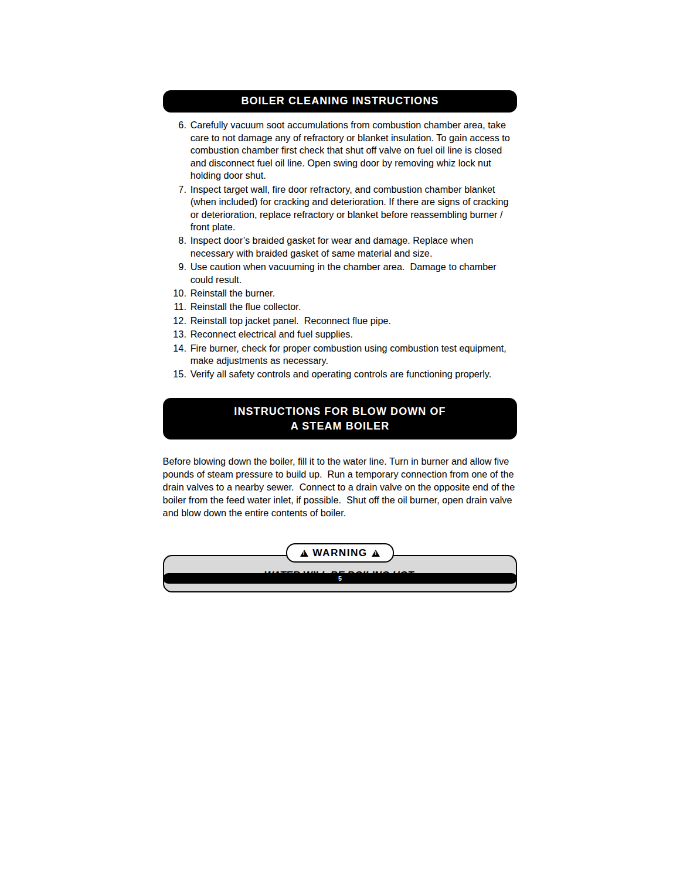BOILER CLEANING INSTRUCTIONS
6. Carefully vacuum soot accumulations from combustion chamber area, take care to not damage any of refractory or blanket insulation. To gain access to combustion chamber first check that shut off valve on fuel oil line is closed and disconnect fuel oil line. Open swing door by removing whiz lock nut holding door shut.
7. Inspect target wall, fire door refractory, and combustion chamber blanket (when included) for cracking and deterioration. If there are signs of cracking or deterioration, replace refractory or blanket before reassembling burner / front plate.
8. Inspect door’s braided gasket for wear and damage. Replace when necessary with braided gasket of same material and size.
9. Use caution when vacuuming in the chamber area. Damage to chamber could result.
10. Reinstall the burner.
11. Reinstall the flue collector.
12. Reinstall top jacket panel. Reconnect flue pipe.
13. Reconnect electrical and fuel supplies.
14. Fire burner, check for proper combustion using combustion test equipment, make adjustments as necessary.
15. Verify all safety controls and operating controls are functioning properly.
INSTRUCTIONS FOR BLOW DOWN OF
A STEAM BOILER
Before blowing down the boiler, fill it to the water line. Turn in burner and allow five pounds of steam pressure to build up. Run a temporary connection from one of the drain valves to a nearby sewer. Connect to a drain valve on the opposite end of the boiler from the feed water inlet, if possible. Shut off the oil burner, open drain valve and blow down the entire contents of boiler.
WARNING
WATER WILL BE BOILING HOT.
5